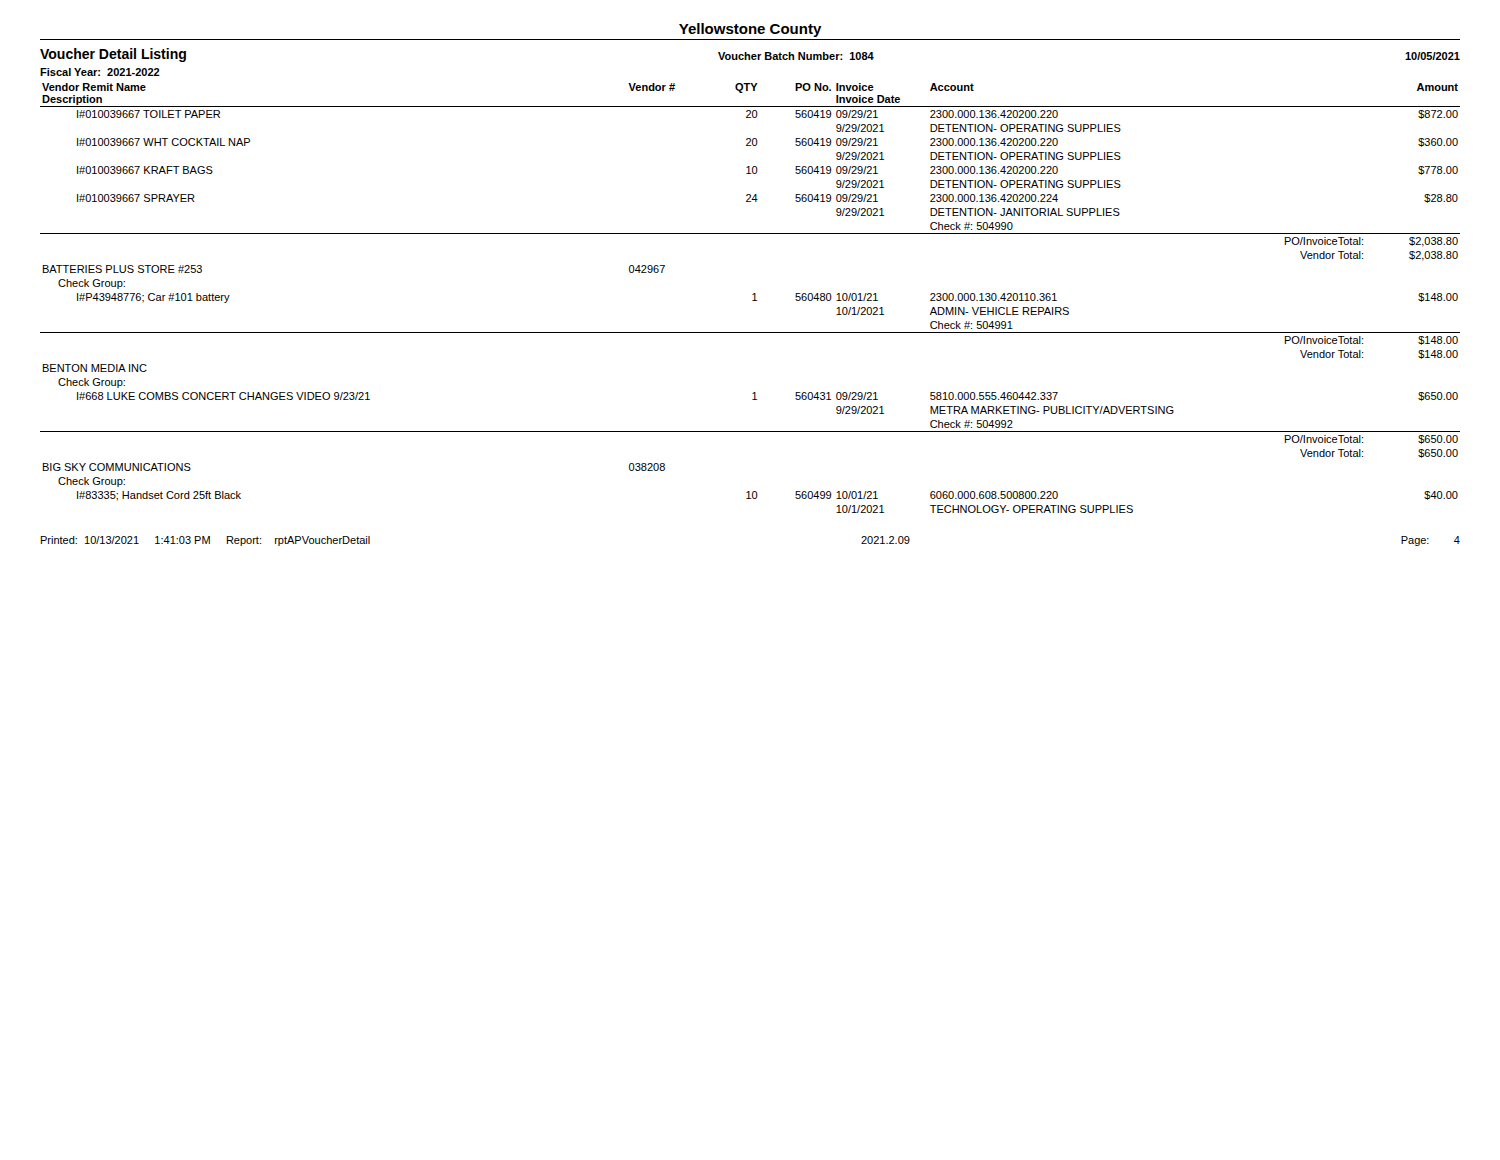Yellowstone County
Voucher Detail Listing
Voucher Batch Number: 1084
10/05/2021
Fiscal Year: 2021-2022
| Vendor Remit Name Description | Vendor # | QTY | PO No. | Invoice Invoice Date | Account | Amount |
| --- | --- | --- | --- | --- | --- | --- |
| I#010039667 TOILET PAPER | | 20 | 560419 | 09/29/21 | 2300.000.136.420200.220 | $872.00 |
| | | | | 9/29/2021 | DETENTION- OPERATING SUPPLIES | |
| I#010039667 WHT COCKTAIL NAP | | 20 | 560419 | 09/29/21 | 2300.000.136.420200.220 | $360.00 |
| | | | | 9/29/2021 | DETENTION- OPERATING SUPPLIES | |
| I#010039667 KRAFT BAGS | | 10 | 560419 | 09/29/21 | 2300.000.136.420200.220 | $778.00 |
| | | | | 9/29/2021 | DETENTION- OPERATING SUPPLIES | |
| I#010039667 SPRAYER | | 24 | 560419 | 09/29/21 | 2300.000.136.420200.224 | $28.80 |
| | | | | 9/29/2021 | DETENTION- JANITORIAL SUPPLIES | |
| | | | | | Check #: 504990 | |
| | PO/InvoiceTotal: | $2,038.80 |
| | Vendor Total: | $2,038.80 |
| BATTERIES PLUS STORE #253 | 042967 | |
| Check Group: | |
| I#P43948776; Car #101 battery | | 1 | 560480 | 10/01/21 | 2300.000.130.420110.361 | $148.00 |
| | | | | 10/1/2021 | ADMIN- VEHICLE REPAIRS | |
| | | | | | Check #: 504991 | |
| | PO/InvoiceTotal: | $148.00 |
| | Vendor Total: | $148.00 |
| BENTON MEDIA INC | | |
| Check Group: | |
| I#668 LUKE COMBS CONCERT CHANGES VIDEO 9/23/21 | | 1 | 560431 | 09/29/21 | 5810.000.555.460442.337 | $650.00 |
| | | | | 9/29/2021 | METRA MARKETING- PUBLICITY/ADVERTSING | |
| | | | | | Check #: 504992 | |
| | PO/InvoiceTotal: | $650.00 |
| | Vendor Total: | $650.00 |
| BIG SKY COMMUNICATIONS | 038208 | |
| Check Group: | |
| I#83335; Handset Cord 25ft Black | | 10 | 560499 | 10/01/21 | 6060.000.608.500800.220 | $40.00 |
| | | | | 10/1/2021 | TECHNOLOGY- OPERATING SUPPLIES | |
Printed: 10/13/2021 1:41:03 PM Report: rptAPVoucherDetail
2021.2.09
Page: 4